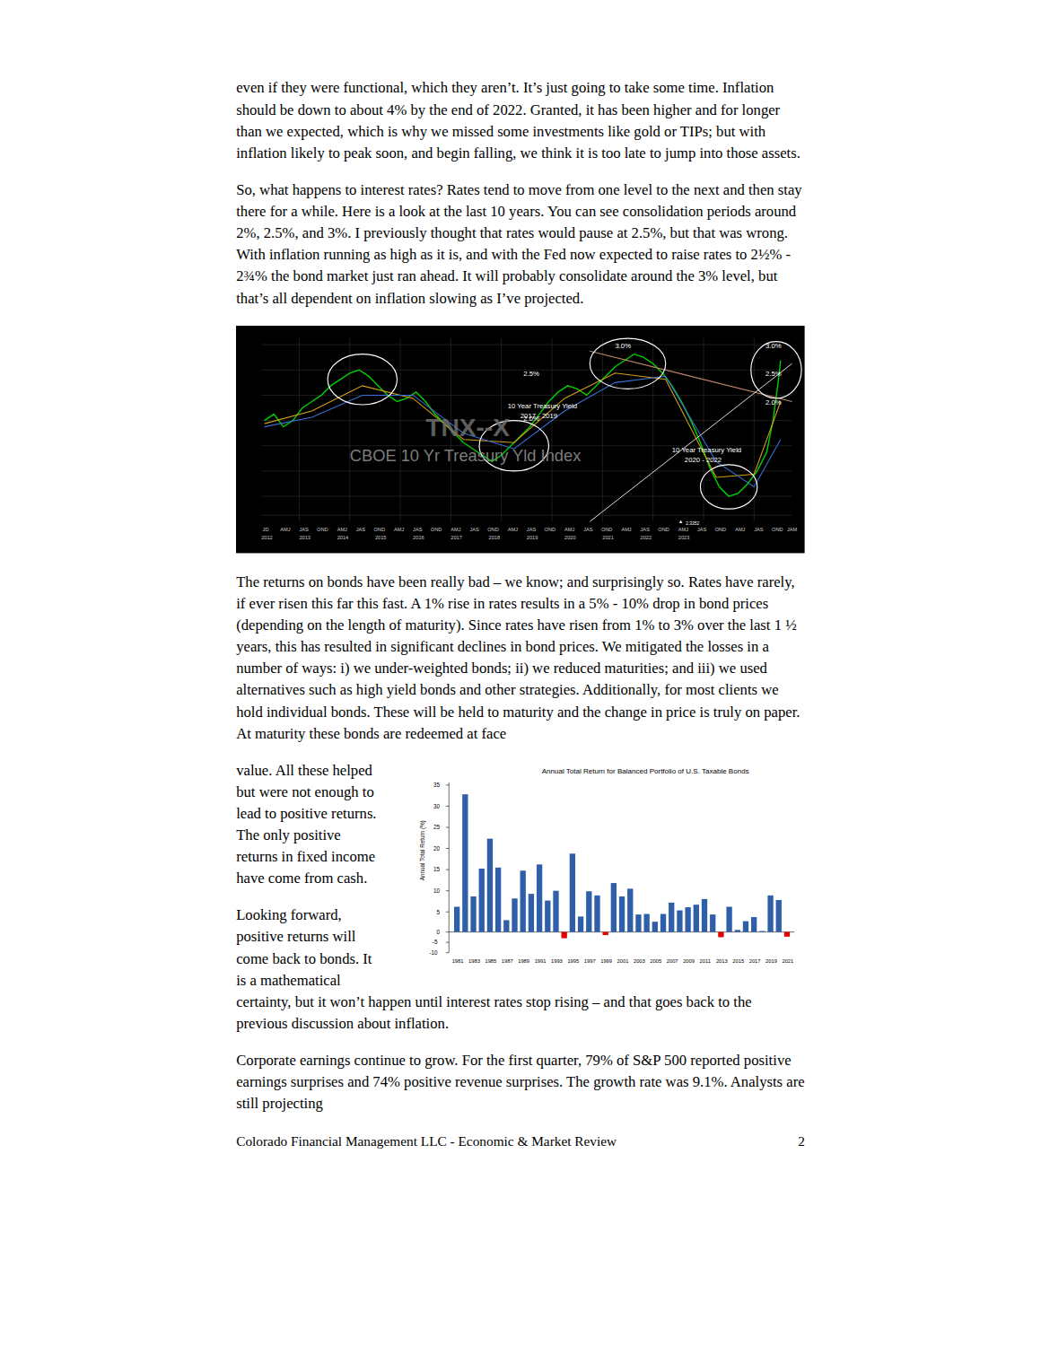even if they were functional, which they aren’t. It’s just going to take some time. Inflation should be down to about 4% by the end of 2022. Granted, it has been higher and for longer than we expected, which is why we missed some investments like gold or TIPs; but with inflation likely to peak soon, and begin falling, we think it is too late to jump into those assets.
So, what happens to interest rates? Rates tend to move from one level to the next and then stay there for a while. Here is a look at the last 10 years. You can see consolidation periods around 2%, 2.5%, and 3%. I previously thought that rates would pause at 2.5%, but that was wrong. With inflation running as high as it is, and with the Fed now expected to raise rates to 2½% - 2¾% the bond market just ran ahead. It will probably consolidate around the 3% level, but that’s all dependent on inflation slowing as I’ve projected.
3.0% 2.5% 2.0% 3.0% 2.5% 2.0% 10 Year Treasury Yield 2017 - 2019 10 Year Treasury Yield 2020 - 2022 TNX--X CBOE 10 Yr Treasury Yld Index JD AMJ JAS OND AMJ JAS OND AMJ JAS OND AMJ JAS OND AMJ JAS OND AMJ JAS OND AMJ JAS OND AMJ JAS OND AMJ JAS OND JAM 2012 2013 2014 2015 2016 2017 2018 2019 2020 2021 2022 2023 ▲ 2.3352
The returns on bonds have been really bad – we know; and surprisingly so. Rates have rarely, if ever risen this far this fast. A 1% rise in rates results in a 5% - 10% drop in bond prices (depending on the length of maturity). Since rates have risen from 1% to 3% over the last 1 ½ years, this has resulted in significant declines in bond prices. We mitigated the losses in a number of ways: i) we under-weighted bonds; ii) we reduced maturities; and iii) we used alternatives such as high yield bonds and other strategies. Additionally, for most clients we hold individual bonds. These will be held to maturity and the change in price is truly on paper. At maturity these bonds are redeemed at face
Annual Total Return for Balanced Portfolio of U.S. Taxable Bonds 35 30 25 20 15 10 5 0 -5 -10 Annual Total Return (%) 1981 1983 1985 1987 1989 1991 1993 1995 1997 1999 2001 2003 2005 2007 2009 2011 2013 2015 2017 2019 2021
value. All these helped but were not enough to lead to positive returns. The only positive returns in fixed income have come from cash.
Looking forward, positive returns will come back to bonds. It is a mathematical certainty, but it won’t happen until interest rates stop rising – and that goes back to the previous discussion about inflation.
Corporate earnings continue to grow. For the first quarter, 79% of S&P 500 reported positive earnings surprises and 74% positive revenue surprises. The growth rate was 9.1%. Analysts are still projecting
Colorado Financial Management LLC - Economic & Market Review 2